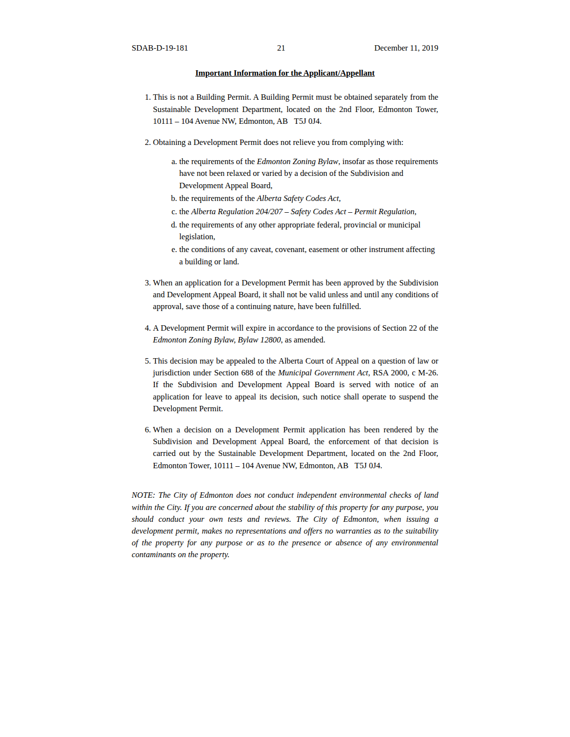SDAB-D-19-181 21 December 11, 2019
Important Information for the Applicant/Appellant
This is not a Building Permit. A Building Permit must be obtained separately from the Sustainable Development Department, located on the 2nd Floor, Edmonton Tower, 10111 – 104 Avenue NW, Edmonton, AB T5J 0J4.
Obtaining a Development Permit does not relieve you from complying with:
the requirements of the Edmonton Zoning Bylaw, insofar as those requirements have not been relaxed or varied by a decision of the Subdivision and Development Appeal Board,
the requirements of the Alberta Safety Codes Act,
the Alberta Regulation 204/207 – Safety Codes Act – Permit Regulation,
the requirements of any other appropriate federal, provincial or municipal legislation,
the conditions of any caveat, covenant, easement or other instrument affecting a building or land.
When an application for a Development Permit has been approved by the Subdivision and Development Appeal Board, it shall not be valid unless and until any conditions of approval, save those of a continuing nature, have been fulfilled.
A Development Permit will expire in accordance to the provisions of Section 22 of the Edmonton Zoning Bylaw, Bylaw 12800, as amended.
This decision may be appealed to the Alberta Court of Appeal on a question of law or jurisdiction under Section 688 of the Municipal Government Act, RSA 2000, c M-26. If the Subdivision and Development Appeal Board is served with notice of an application for leave to appeal its decision, such notice shall operate to suspend the Development Permit.
When a decision on a Development Permit application has been rendered by the Subdivision and Development Appeal Board, the enforcement of that decision is carried out by the Sustainable Development Department, located on the 2nd Floor, Edmonton Tower, 10111 – 104 Avenue NW, Edmonton, AB T5J 0J4.
NOTE: The City of Edmonton does not conduct independent environmental checks of land within the City. If you are concerned about the stability of this property for any purpose, you should conduct your own tests and reviews. The City of Edmonton, when issuing a development permit, makes no representations and offers no warranties as to the suitability of the property for any purpose or as to the presence or absence of any environmental contaminants on the property.